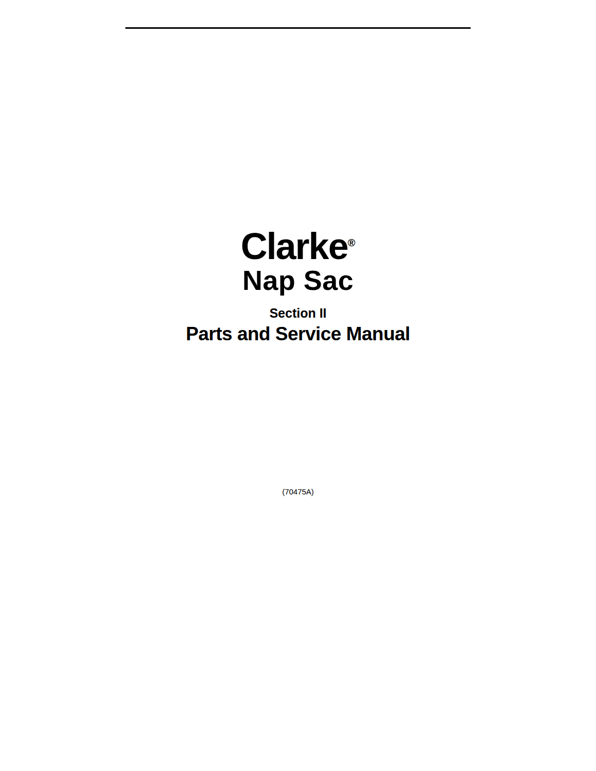Clarke®
Nap Sac
Section II
Parts and Service Manual
(70475A)